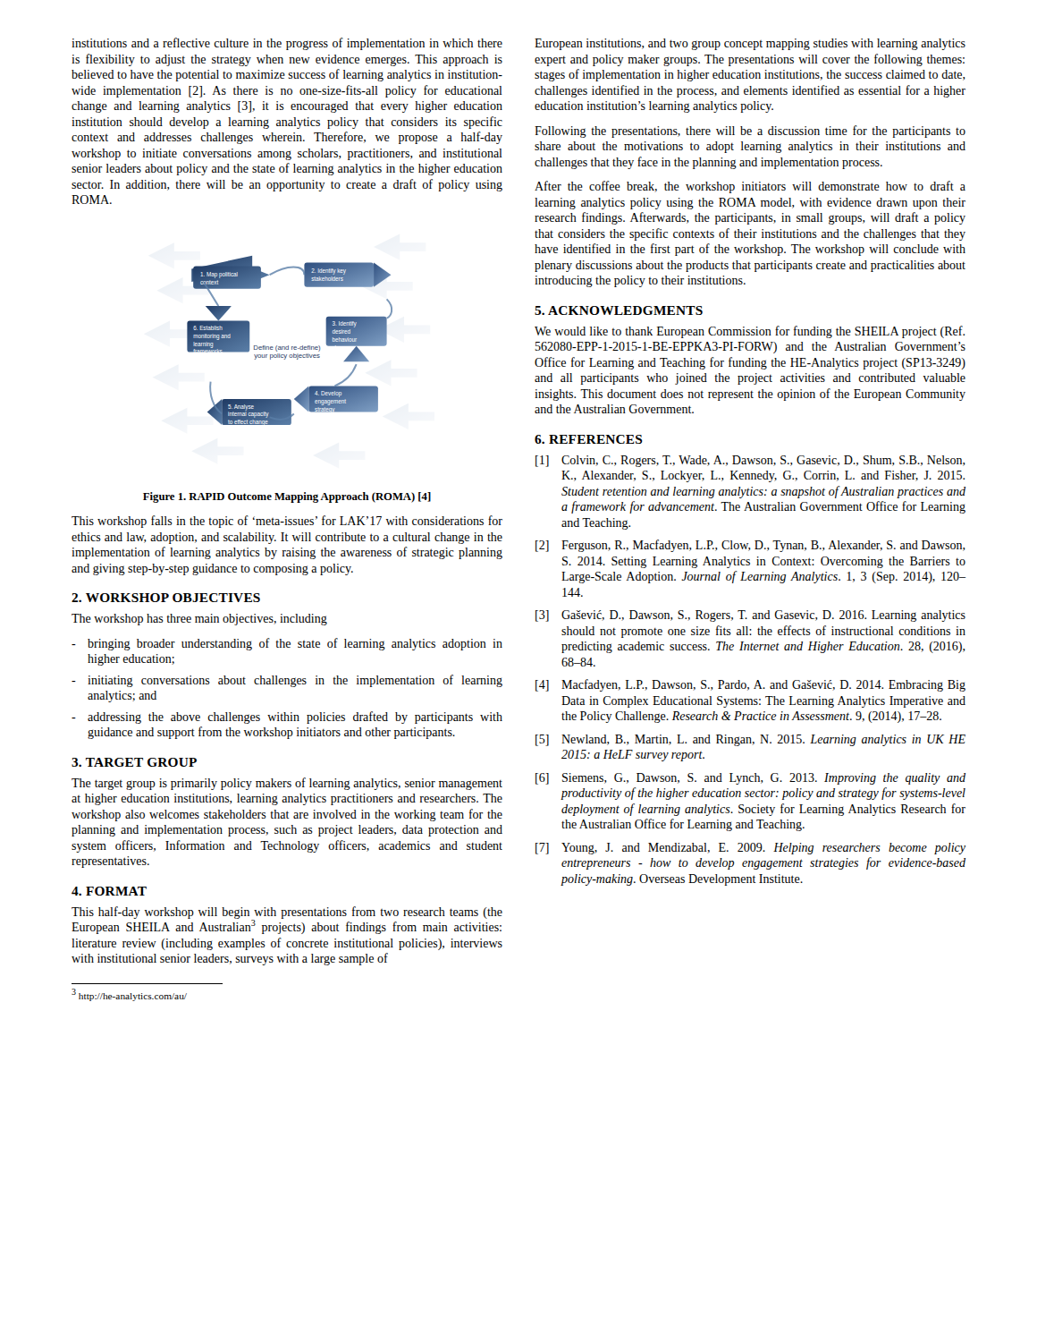institutions and a reflective culture in the progress of implementation in which there is flexibility to adjust the strategy when new evidence emerges. This approach is believed to have the potential to maximize success of learning analytics in institution-wide implementation [2]. As there is no one-size-fits-all policy for educational change and learning analytics [3], it is encouraged that every higher education institution should develop a learning analytics policy that considers its specific context and addresses challenges wherein. Therefore, we propose a half-day workshop to initiate conversations among scholars, practitioners, and institutional senior leaders about policy and the state of learning analytics in the higher education sector. In addition, there will be an opportunity to create a draft of policy using ROMA.
Define (and re-define) your policy objectives 1. Map political context 2. Identify key stakeholders 3. Identify desired behaviour changes 4. Develop engagement strategy 5. Analyse internal capacity to effect change 6. Establish monitoring and learning frameworks
Figure 1. RAPID Outcome Mapping Approach (ROMA) [4]
This workshop falls in the topic of ‘meta-issues’ for LAK’17 with considerations for ethics and law, adoption, and scalability. It will contribute to a cultural change in the implementation of learning analytics by raising the awareness of strategic planning and giving step-by-step guidance to composing a policy.
2. Workshop Objectives
The workshop has three main objectives, including
bringing broader understanding of the state of learning analytics adoption in higher education;
initiating conversations about challenges in the implementation of learning analytics; and
addressing the above challenges within policies drafted by participants with guidance and support from the workshop initiators and other participants.
3. Target Group
The target group is primarily policy makers of learning analytics, senior management at higher education institutions, learning analytics practitioners and researchers. The workshop also welcomes stakeholders that are involved in the working team for the planning and implementation process, such as project leaders, data protection and system officers, Information and Technology officers, academics and student representatives.
4. Format
This half-day workshop will begin with presentations from two research teams (the European SHEILA and Australian3 projects) about findings from main activities: literature review (including examples of concrete institutional policies), interviews with institutional senior leaders, surveys with a large sample of
3 http://he-analytics.com/au/
European institutions, and two group concept mapping studies with learning analytics expert and policy maker groups. The presentations will cover the following themes: stages of implementation in higher education institutions, the success claimed to date, challenges identified in the process, and elements identified as essential for a higher education institution’s learning analytics policy.
Following the presentations, there will be a discussion time for the participants to share about the motivations to adopt learning analytics in their institutions and challenges that they face in the planning and implementation process.
After the coffee break, the workshop initiators will demonstrate how to draft a learning analytics policy using the ROMA model, with evidence drawn upon their research findings. Afterwards, the participants, in small groups, will draft a policy that considers the specific contexts of their institutions and the challenges that they have identified in the first part of the workshop. The workshop will conclude with plenary discussions about the products that participants create and practicalities about introducing the policy to their institutions.
5. Acknowledgments
We would like to thank European Commission for funding the SHEILA project (Ref. 562080-EPP-1-2015-1-BE-EPPKA3-PI-FORW) and the Australian Government’s Office for Learning and Teaching for funding the HE-Analytics project (SP13-3249) and all participants who joined the project activities and contributed valuable insights. This document does not represent the opinion of the European Community and the Australian Government.
6. References
Colvin, C., Rogers, T., Wade, A., Dawson, S., Gasevic, D., Shum, S.B., Nelson, K., Alexander, S., Lockyer, L., Kennedy, G., Corrin, L. and Fisher, J. 2015. Student retention and learning analytics: a snapshot of Australian practices and a framework for advancement. The Australian Government Office for Learning and Teaching.
Ferguson, R., Macfadyen, L.P., Clow, D., Tynan, B., Alexander, S. and Dawson, S. 2014. Setting Learning Analytics in Context: Overcoming the Barriers to Large-Scale Adoption. Journal of Learning Analytics. 1, 3 (Sep. 2014), 120–144.
Gašević, D., Dawson, S., Rogers, T. and Gasevic, D. 2016. Learning analytics should not promote one size fits all: the effects of instructional conditions in predicting academic success. The Internet and Higher Education. 28, (2016), 68–84.
Macfadyen, L.P., Dawson, S., Pardo, A. and Gašević, D. 2014. Embracing Big Data in Complex Educational Systems: The Learning Analytics Imperative and the Policy Challenge. Research & Practice in Assessment. 9, (2014), 17–28.
Newland, B., Martin, L. and Ringan, N. 2015. Learning analytics in UK HE 2015: a HeLF survey report.
Siemens, G., Dawson, S. and Lynch, G. 2013. Improving the quality and productivity of the higher education sector: policy and strategy for systems-level deployment of learning analytics. Society for Learning Analytics Research for the Australian Office for Learning and Teaching.
Young, J. and Mendizabal, E. 2009. Helping researchers become policy entrepreneurs - how to develop engagement strategies for evidence-based policy-making. Overseas Development Institute.